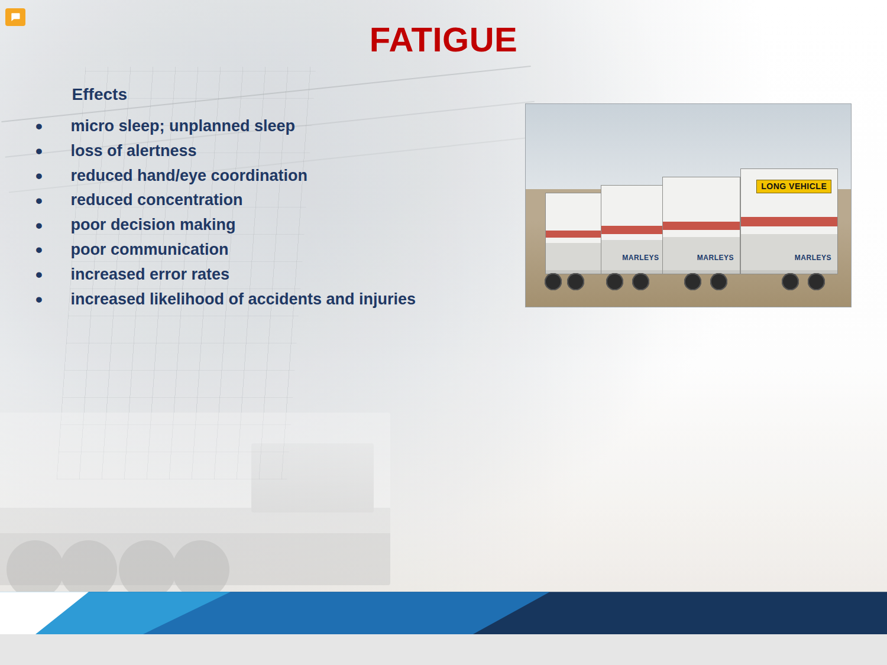FATIGUE
Effects
micro sleep; unplanned sleep
loss of alertness
reduced hand/eye coordination
reduced concentration
poor decision making
poor communication
increased error rates
increased likelihood of accidents and injuries
LONG VEHICLE
MARLEYS
MARLEYS
MARLEYS